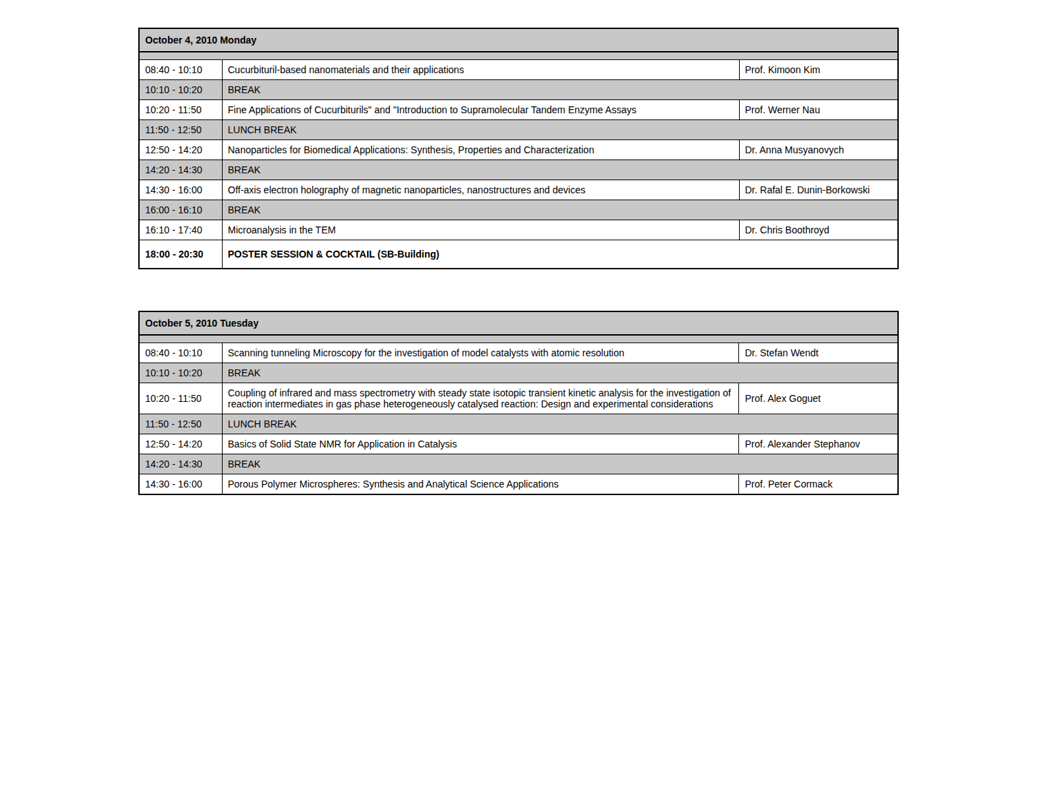| October 4, 2010 Monday |
| 08:40 - 10:10 | Cucurbituril-based nanomaterials and their applications | Prof. Kimoon Kim |
| 10:10 - 10:20 | BREAK |
| 10:20 - 11:50 | Fine Applications of Cucurbiturils" and "Introduction to Supramolecular Tandem Enzyme Assays | Prof. Werner Nau |
| 11:50 - 12:50 | LUNCH BREAK |
| 12:50 - 14:20 | Nanoparticles for Biomedical Applications: Synthesis, Properties and Characterization | Dr. Anna Musyanovych |
| 14:20 - 14:30 | BREAK |
| 14:30 - 16:00 | Off-axis electron holography of magnetic nanoparticles, nanostructures and devices | Dr. Rafal E. Dunin-Borkowski |
| 16:00 - 16:10 | BREAK |
| 16:10 - 17:40 | Microanalysis in the TEM | Dr. Chris Boothroyd |
| 18:00 - 20:30 | POSTER SESSION & COCKTAIL (SB-Building) |
| October 5, 2010 Tuesday |
| 08:40 - 10:10 | Scanning tunneling Microscopy for the investigation of model catalysts with atomic resolution | Dr. Stefan Wendt |
| 10:10 - 10:20 | BREAK |
| 10:20 - 11:50 | Coupling of infrared and mass spectrometry with steady state isotopic transient kinetic analysis for the investigation of reaction intermediates in gas phase heterogeneously catalysed reaction: Design and experimental considerations | Prof. Alex Goguet |
| 11:50 - 12:50 | LUNCH BREAK |
| 12:50 - 14:20 | Basics of Solid State NMR for Application in Catalysis | Prof. Alexander Stephanov |
| 14:20 - 14:30 | BREAK |
| 14:30 - 16:00 | Porous Polymer Microspheres: Synthesis and Analytical Science Applications | Prof. Peter Cormack |